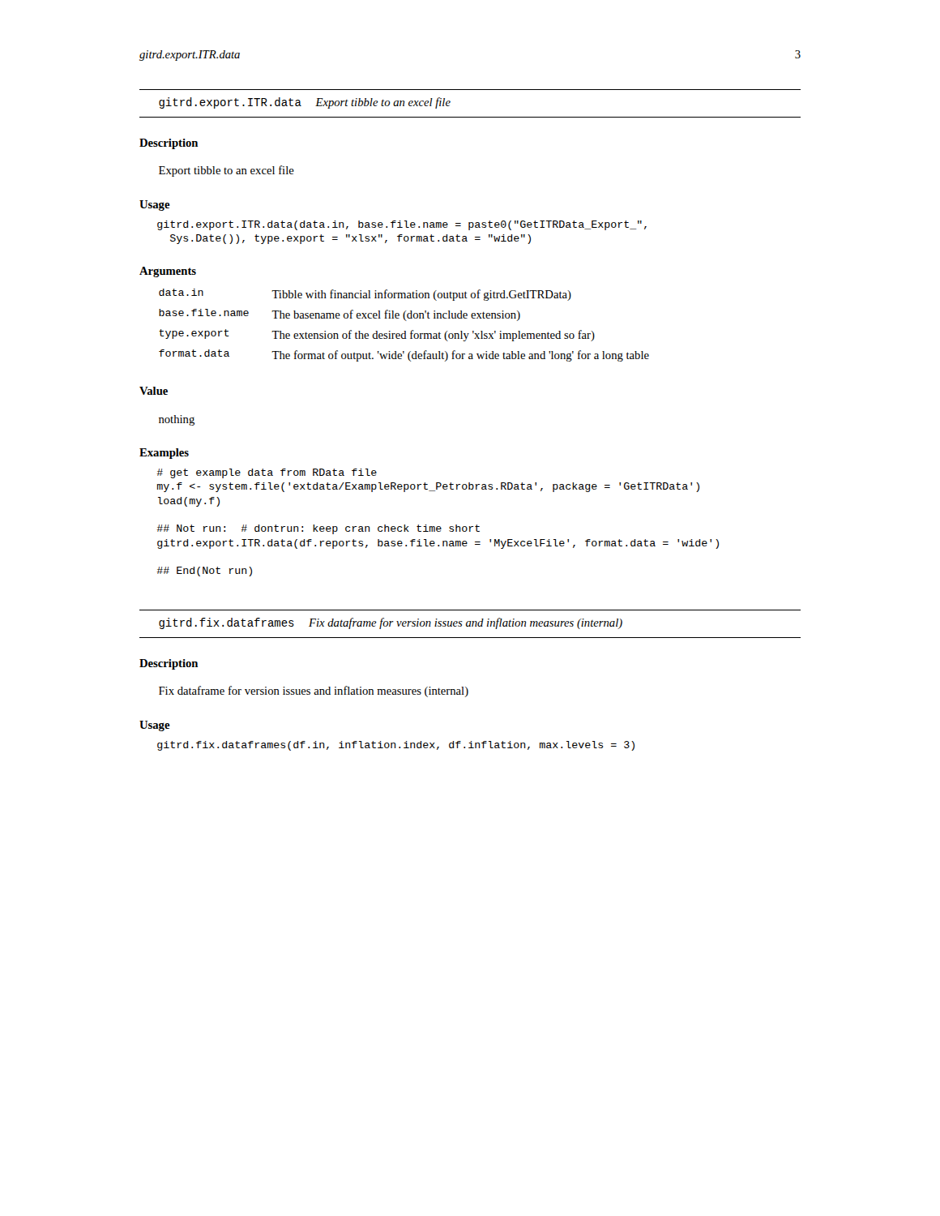gitrd.export.ITR.data 3
gitrd.export.ITR.data Export tibble to an excel file
Description
Export tibble to an excel file
Usage
gitrd.export.ITR.data(data.in, base.file.name = paste0("GetITRData_Export_",
  Sys.Date()), type.export = "xlsx", format.data = "wide")
Arguments
| data.in | Tibble with financial information (output of gitrd.GetITRData) |
| base.file.name | The basename of excel file (don't include extension) |
| type.export | The extension of the desired format (only 'xlsx' implemented so far) |
| format.data | The format of output. 'wide' (default) for a wide table and 'long' for a long table |
Value
nothing
Examples
# get example data from RData file
my.f <- system.file('extdata/ExampleReport_Petrobras.RData', package = 'GetITRData')
load(my.f)

## Not run:  # dontrun: keep cran check time short
gitrd.export.ITR.data(df.reports, base.file.name = 'MyExcelFile', format.data = 'wide')

## End(Not run)
gitrd.fix.dataframes Fix dataframe for version issues and inflation measures (internal)
Description
Fix dataframe for version issues and inflation measures (internal)
Usage
gitrd.fix.dataframes(df.in, inflation.index, df.inflation, max.levels = 3)